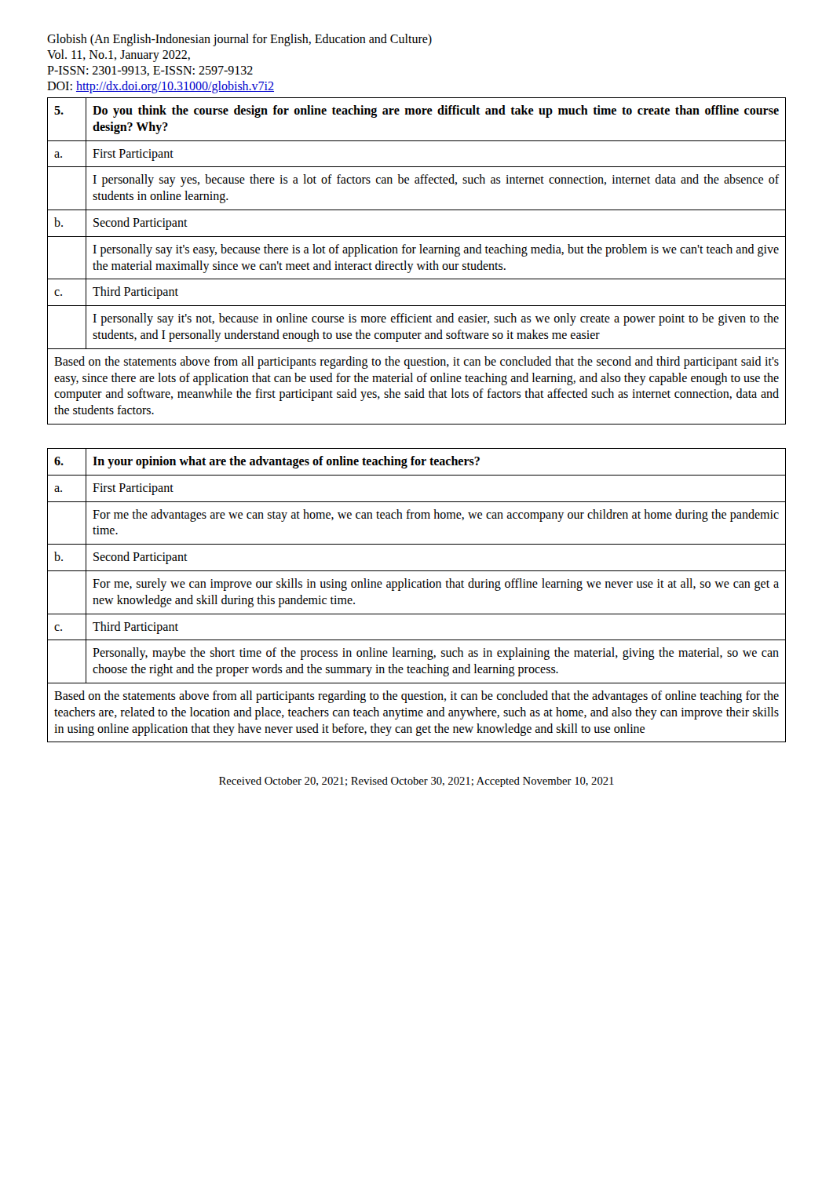Globish (An English-Indonesian journal for English, Education and Culture)
Vol. 11, No.1, January 2022,
P-ISSN: 2301-9913, E-ISSN: 2597-9132
DOI: http://dx.doi.org/10.31000/globish.v7i2
| 5. | Do you think the course design for online teaching are more difficult and take up much time to create than offline course design? Why? |
| a. | First Participant |
| | I personally say yes, because there is a lot of factors can be affected, such as internet connection, internet data and the absence of students in online learning. |
| b. | Second Participant |
| | I personally say it's easy, because there is a lot of application for learning and teaching media, but the problem is we can't teach and give the material maximally since we can't meet and interact directly with our students. |
| c. | Third Participant |
| | I personally say it's not, because in online course is more efficient and easier, such as we only create a power point to be given to the students, and I personally understand enough to use the computer and software so it makes me easier |
| Based on the statements above from all participants regarding to the question, it can be concluded that the second and third participant said it's easy, since there are lots of application that can be used for the material of online teaching and learning, and also they capable enough to use the computer and software, meanwhile the first participant said yes, she said that lots of factors that affected such as internet connection, data and the students factors. |
| 6. | In your opinion what are the advantages of online teaching for teachers? |
| a. | First Participant |
| | For me the advantages are we can stay at home, we can teach from home, we can accompany our children at home during the pandemic time. |
| b. | Second Participant |
| | For me, surely we can improve our skills in using online application that during offline learning we never use it at all, so we can get a new knowledge and skill during this pandemic time. |
| c. | Third Participant |
| | Personally, maybe the short time of the process in online learning, such as in explaining the material, giving the material, so we can choose the right and the proper words and the summary in the teaching and learning process. |
| Based on the statements above from all participants regarding to the question, it can be concluded that the advantages of online teaching for the teachers are, related to the location and place, teachers can teach anytime and anywhere, such as at home, and also they can improve their skills in using online application that they have never used it before, they can get the new knowledge and skill to use online |
Received October 20, 2021; Revised October 30, 2021; Accepted November 10, 2021